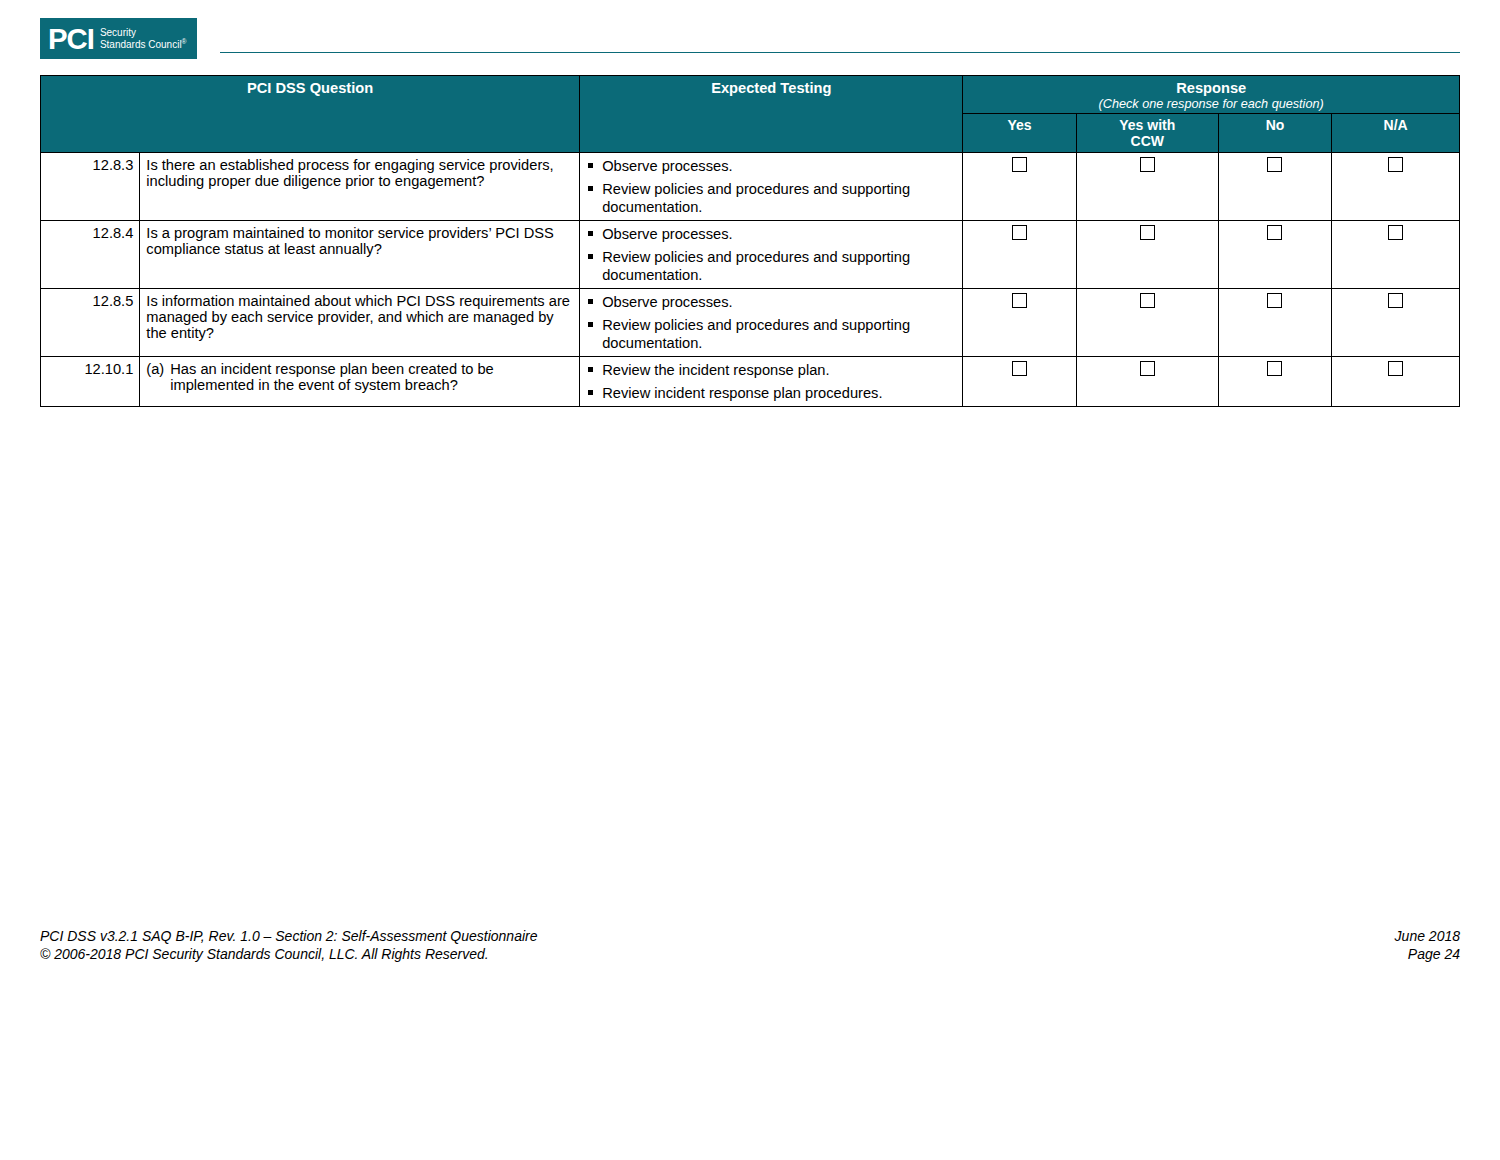PCI Security
Standards Council®
| PCI DSS Question | Expected Testing | Response (Check one response for each question) |
| --- | --- | --- |
| Yes | Yes with CCW | No | N/A |
| 12.8.3 | Is there an established process for engaging service providers, including proper due diligence prior to engagement? | Observe processes. Review policies and procedures and supporting documentation. | | | | |
| 12.8.4 | Is a program maintained to monitor service providers’ PCI DSS compliance status at least annually? | Observe processes. Review policies and procedures and supporting documentation. | | | | |
| 12.8.5 | Is information maintained about which PCI DSS requirements are managed by each service provider, and which are managed by the entity? | Observe processes. Review policies and procedures and supporting documentation. | | | | |
| 12.10.1 | (a) Has an incident response plan been created to be implemented in the event of system breach? | Review the incident response plan. Review incident response plan procedures. | | | | |
PCI DSS v3.2.1 SAQ B-IP, Rev. 1.0 – Section 2: Self-Assessment Questionnaire
© 2006-2018 PCI Security Standards Council, LLC. All Rights Reserved.
June 2018
Page 24